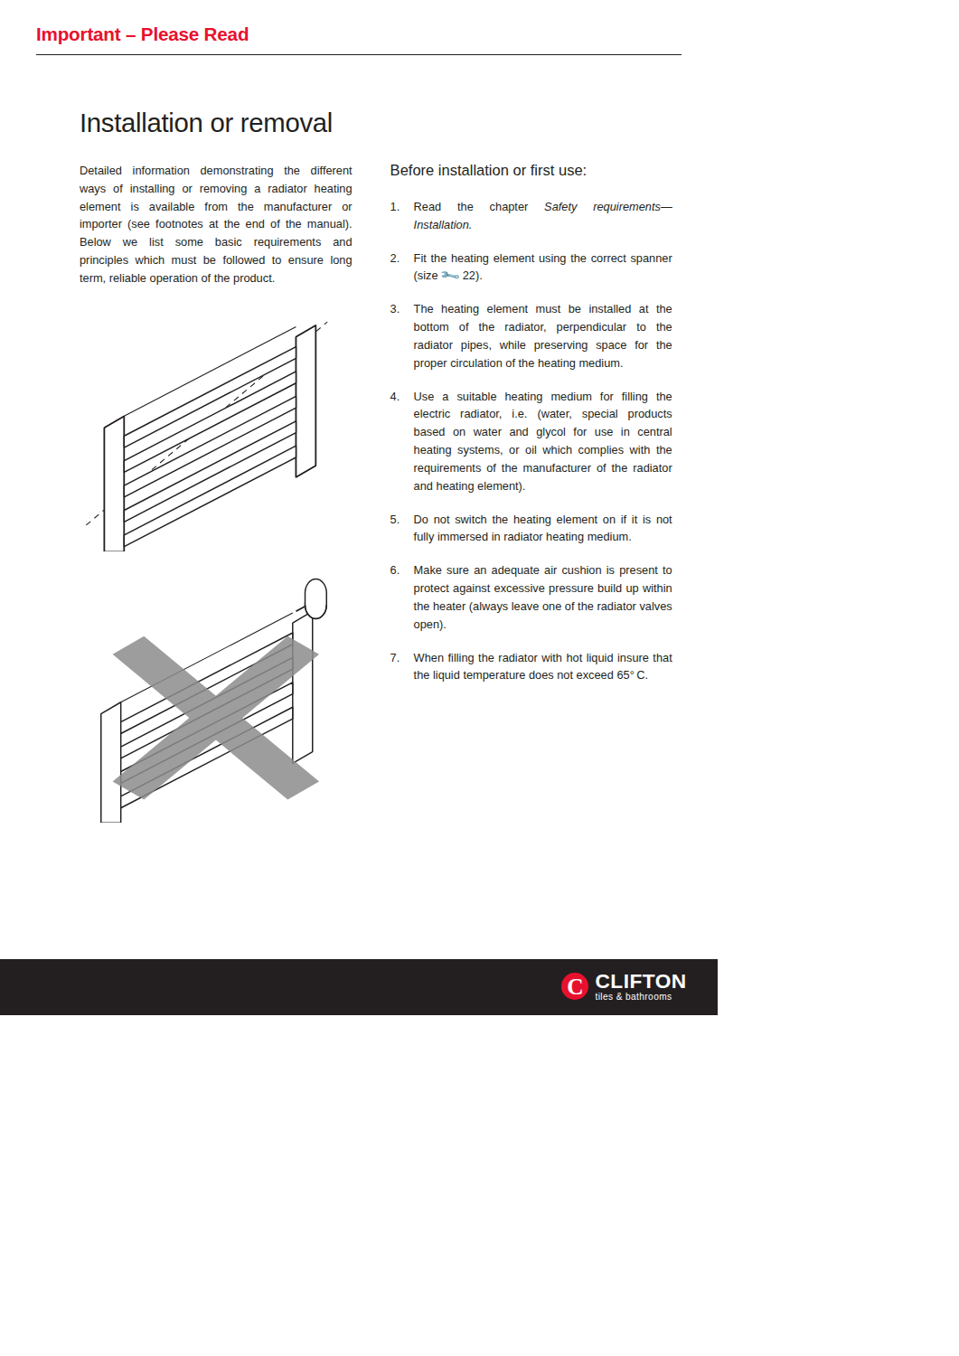Important – Please Read
Installation or removal
Detailed information demonstrating the different ways of installing or removing a radiator heating element is available from the manufacturer or importer (see footnotes at the end of the manual). Below we list some basic requirements and principles which must be followed to ensure long term, reliable operation of the product.
Before installation or first use:
Read the chapter Safety requirements—Installation.
Fit the heating element using the correct spanner (size 🔧 22).
The heating element must be installed at the bottom of the radiator, perpendicular to the radiator pipes, while preserving space for the proper circulation of the heating medium.
Use a suitable heating medium for filling the electric radiator, i.e. (water, special products based on water and glycol for use in central heating systems, or oil which complies with the requirements of the manufacturer of the radiator and heating element).
Do not switch the heating element on if it is not fully immersed in radiator heating medium.
Make sure an adequate air cushion is present to protect against excessive pressure build up within the heater (always leave one of the radiator valves open).
When filling the radiator with hot liquid insure that the liquid temperature does not exceed 65° C.
C
CLIFTON
tiles & bathrooms